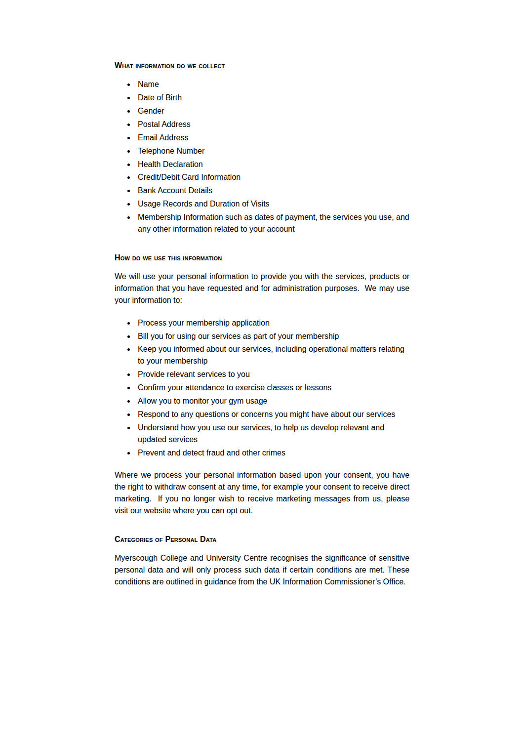What information do we collect
Name
Date of Birth
Gender
Postal Address
Email Address
Telephone Number
Health Declaration
Credit/Debit Card Information
Bank Account Details
Usage Records and Duration of Visits
Membership Information such as dates of payment, the services you use, and any other information related to your account
How do we use this information
We will use your personal information to provide you with the services, products or information that you have requested and for administration purposes. We may use your information to:
Process your membership application
Bill you for using our services as part of your membership
Keep you informed about our services, including operational matters relating to your membership
Provide relevant services to you
Confirm your attendance to exercise classes or lessons
Allow you to monitor your gym usage
Respond to any questions or concerns you might have about our services
Understand how you use our services, to help us develop relevant and updated services
Prevent and detect fraud and other crimes
Where we process your personal information based upon your consent, you have the right to withdraw consent at any time, for example your consent to receive direct marketing. If you no longer wish to receive marketing messages from us, please visit our website where you can opt out.
Categories of Personal Data
Myerscough College and University Centre recognises the significance of sensitive personal data and will only process such data if certain conditions are met. These conditions are outlined in guidance from the UK Information Commissioner’s Office.